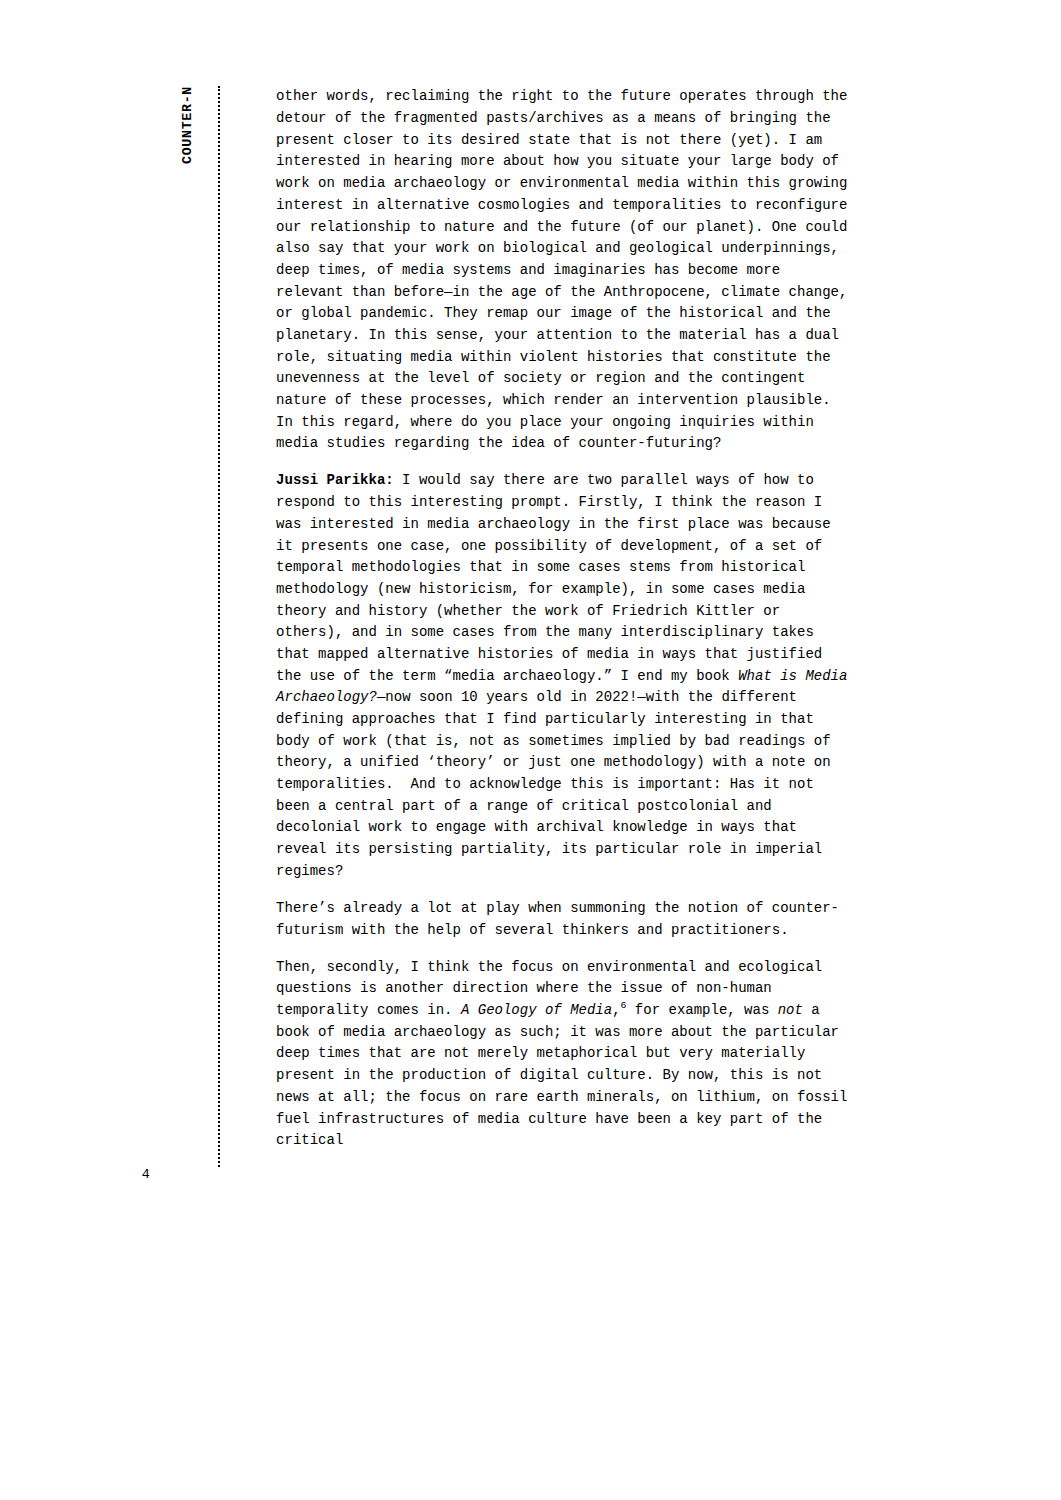COUNTER-N
4
other words, reclaiming the right to the future operates through the detour of the fragmented pasts/archives as a means of bringing the present closer to its desired state that is not there (yet). I am interested in hearing more about how you situate your large body of work on media archaeology or environmental media within this growing interest in alternative cosmologies and temporalities to reconfigure our relationship to nature and the future (of our planet). One could also say that your work on biological and geological underpinnings, deep times, of media systems and imaginaries has become more relevant than before—in the age of the Anthropocene, climate change, or global pandemic. They remap our image of the historical and the planetary. In this sense, your attention to the material has a dual role, situating media within violent histories that constitute the unevenness at the level of society or region and the contingent nature of these processes, which render an intervention plausible. In this regard, where do you place your ongoing inquiries within media studies regarding the idea of counter-futuring?
Jussi Parikka: I would say there are two parallel ways of how to respond to this interesting prompt. Firstly, I think the reason I was interested in media archaeology in the first place was because it presents one case, one possibility of development, of a set of temporal methodologies that in some cases stems from historical methodology (new historicism, for example), in some cases media theory and history (whether the work of Friedrich Kittler or others), and in some cases from the many interdisciplinary takes that mapped alternative histories of media in ways that justified the use of the term “media archaeology.” I end my book What is Media Archaeology?—now soon 10 years old in 2022!—with the different defining approaches that I find particularly interesting in that body of work (that is, not as sometimes implied by bad readings of theory, a unified ‘theory’ or just one methodology) with a note on temporalities. And to acknowledge this is important: Has it not been a central part of a range of critical postcolonial and decolonial work to engage with archival knowledge in ways that reveal its persisting partiality, its particular role in imperial regimes?
There’s already a lot at play when summoning the notion of counter-futurism with the help of several thinkers and practitioners.
Then, secondly, I think the focus on environmental and ecological questions is another direction where the issue of non-human temporality comes in. A Geology of Media,6 for example, was not a book of media archaeology as such; it was more about the particular deep times that are not merely metaphorical but very materially present in the production of digital culture. By now, this is not news at all; the focus on rare earth minerals, on lithium, on fossil fuel infrastructures of media culture have been a key part of the critical